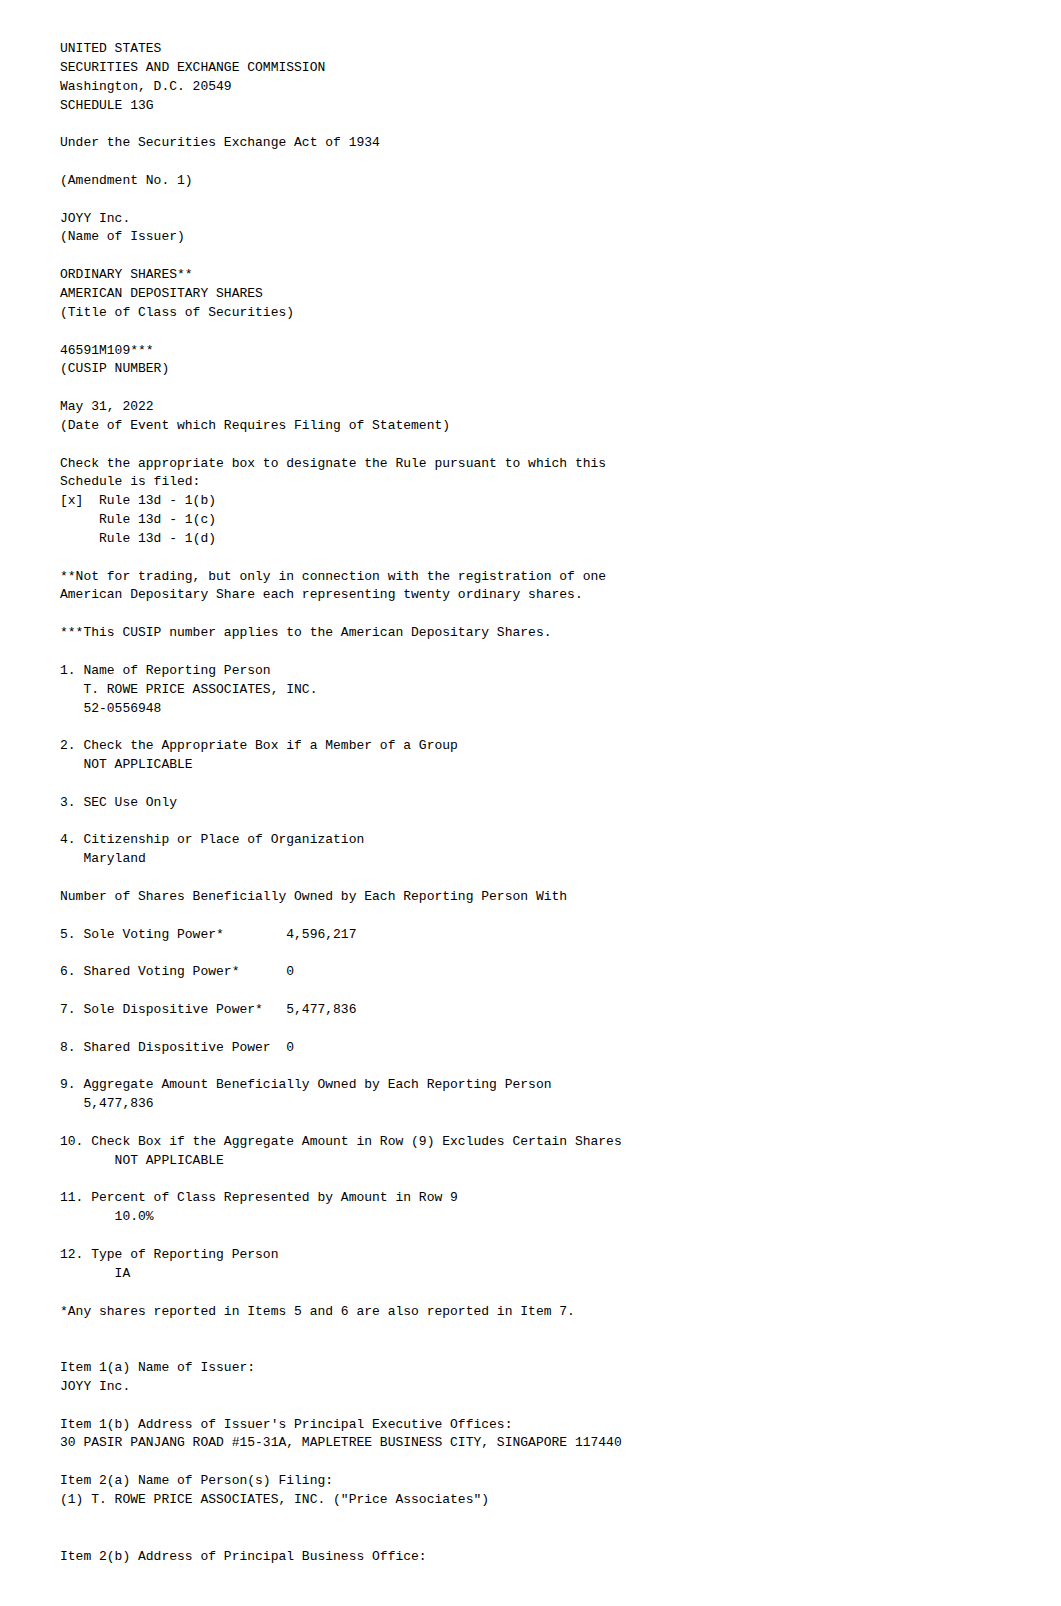UNITED STATES
SECURITIES AND EXCHANGE COMMISSION
Washington, D.C. 20549
SCHEDULE 13G

Under the Securities Exchange Act of 1934

(Amendment No. 1)

JOYY Inc.
(Name of Issuer)

ORDINARY SHARES**
AMERICAN DEPOSITARY SHARES
(Title of Class of Securities)

46591M109***
(CUSIP NUMBER)

May 31, 2022
(Date of Event which Requires Filing of Statement)

Check the appropriate box to designate the Rule pursuant to which this
Schedule is filed:
[x]  Rule 13d - 1(b)
     Rule 13d - 1(c)
     Rule 13d - 1(d)

**Not for trading, but only in connection with the registration of one
American Depositary Share each representing twenty ordinary shares.

***This CUSIP number applies to the American Depositary Shares.

1. Name of Reporting Person
   T. ROWE PRICE ASSOCIATES, INC.
   52-0556948

2. Check the Appropriate Box if a Member of a Group
   NOT APPLICABLE

3. SEC Use Only

4. Citizenship or Place of Organization
   Maryland

Number of Shares Beneficially Owned by Each Reporting Person With

5. Sole Voting Power*        4,596,217

6. Shared Voting Power*      0

7. Sole Dispositive Power*   5,477,836

8. Shared Dispositive Power  0

9. Aggregate Amount Beneficially Owned by Each Reporting Person
   5,477,836

10. Check Box if the Aggregate Amount in Row (9) Excludes Certain Shares
       NOT APPLICABLE

11. Percent of Class Represented by Amount in Row 9
       10.0%

12. Type of Reporting Person
       IA

*Any shares reported in Items 5 and 6 are also reported in Item 7.


Item 1(a) Name of Issuer:
JOYY Inc.

Item 1(b) Address of Issuer's Principal Executive Offices:
30 PASIR PANJANG ROAD #15-31A, MAPLETREE BUSINESS CITY, SINGAPORE 117440

Item 2(a) Name of Person(s) Filing:
(1) T. ROWE PRICE ASSOCIATES, INC. ("Price Associates")


Item 2(b) Address of Principal Business Office: